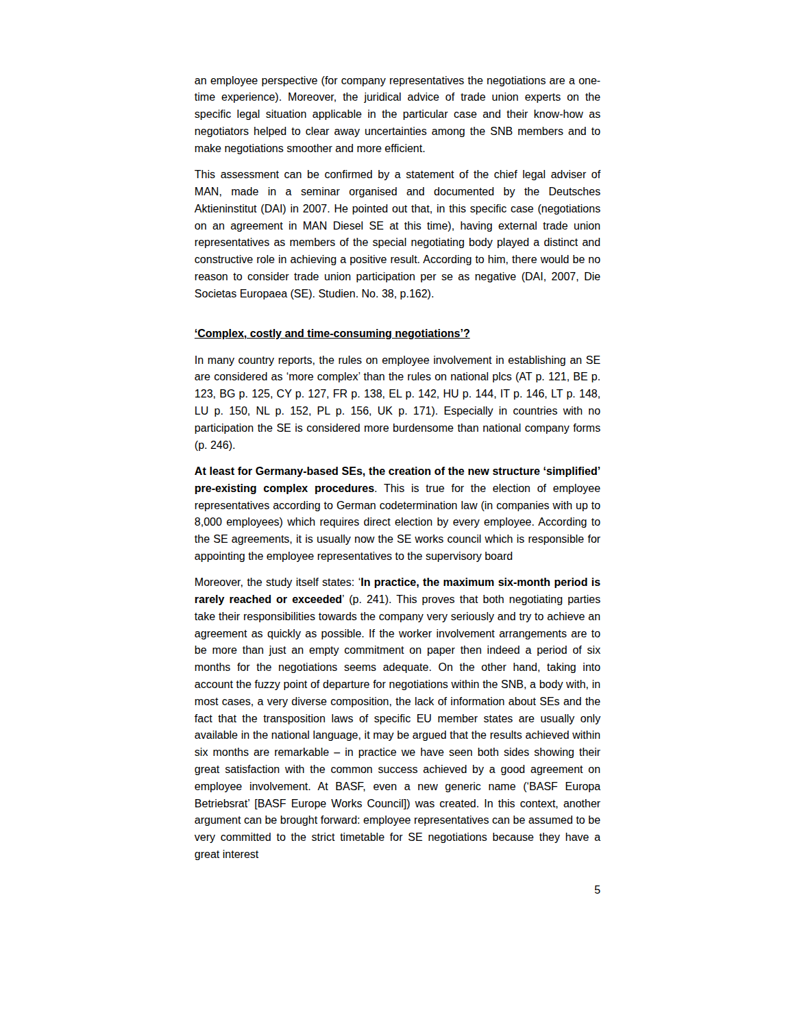an employee perspective (for company representatives the negotiations are a one-time experience). Moreover, the juridical advice of trade union experts on the specific legal situation applicable in the particular case and their know-how as negotiators helped to clear away uncertainties among the SNB members and to make negotiations smoother and more efficient.
This assessment can be confirmed by a statement of the chief legal adviser of MAN, made in a seminar organised and documented by the Deutsches Aktieninstitut (DAI) in 2007. He pointed out that, in this specific case (negotiations on an agreement in MAN Diesel SE at this time), having external trade union representatives as members of the special negotiating body played a distinct and constructive role in achieving a positive result. According to him, there would be no reason to consider trade union participation per se as negative (DAI, 2007, Die Societas Europaea (SE). Studien. No. 38, p.162).
‘Complex, costly and time-consuming negotiations’?
In many country reports, the rules on employee involvement in establishing an SE are considered as ‘more complex’ than the rules on national plcs (AT p. 121, BE p. 123, BG p. 125, CY p. 127, FR p. 138, EL p. 142, HU p. 144, IT p. 146, LT p. 148, LU p. 150, NL p. 152, PL p. 156, UK p. 171). Especially in countries with no participation the SE is considered more burdensome than national company forms (p. 246).
At least for Germany-based SEs, the creation of the new structure ‘simplified’ pre-existing complex procedures. This is true for the election of employee representatives according to German codetermination law (in companies with up to 8,000 employees) which requires direct election by every employee. According to the SE agreements, it is usually now the SE works council which is responsible for appointing the employee representatives to the supervisory board
Moreover, the study itself states: ‘In practice, the maximum six-month period is rarely reached or exceeded’ (p. 241). This proves that both negotiating parties take their responsibilities towards the company very seriously and try to achieve an agreement as quickly as possible. If the worker involvement arrangements are to be more than just an empty commitment on paper then indeed a period of six months for the negotiations seems adequate. On the other hand, taking into account the fuzzy point of departure for negotiations within the SNB, a body with, in most cases, a very diverse composition, the lack of information about SEs and the fact that the transposition laws of specific EU member states are usually only available in the national language, it may be argued that the results achieved within six months are remarkable – in practice we have seen both sides showing their great satisfaction with the common success achieved by a good agreement on employee involvement. At BASF, even a new generic name (‘BASF Europa Betriebsrat’ [BASF Europe Works Council]) was created. In this context, another argument can be brought forward: employee representatives can be assumed to be very committed to the strict timetable for SE negotiations because they have a great interest
5